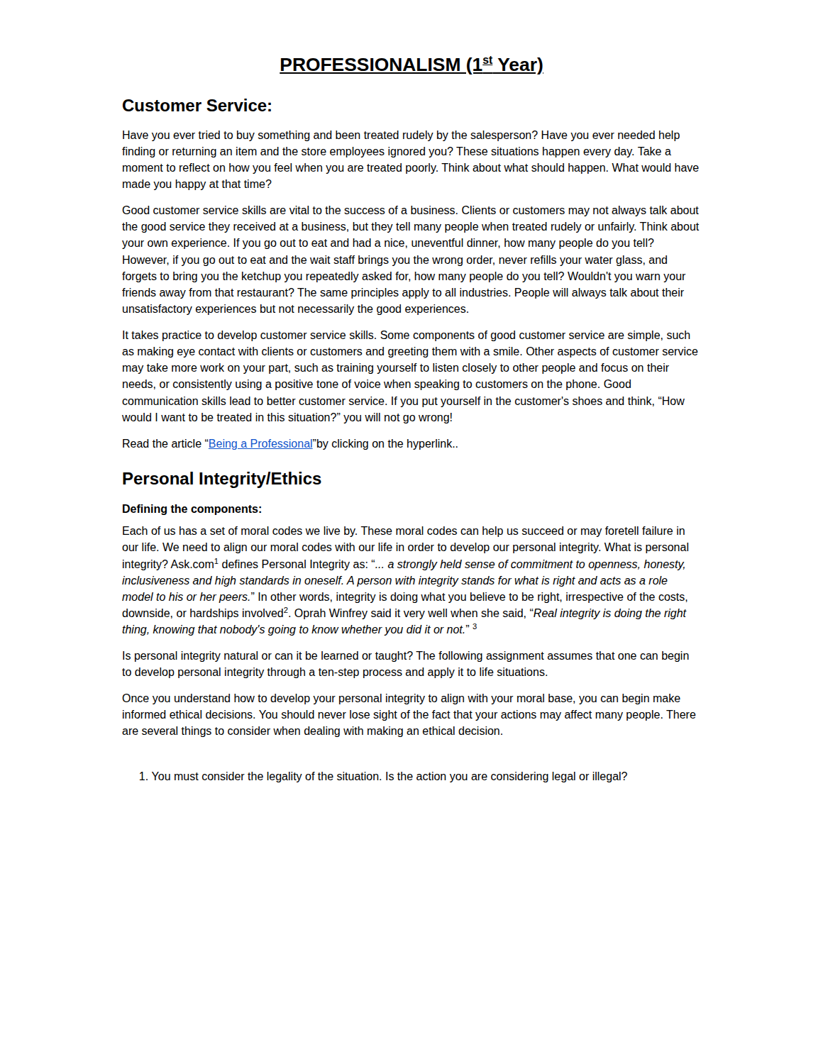PROFESSIONALISM (1st Year)
Customer Service:
Have you ever tried to buy something and been treated rudely by the salesperson? Have you ever needed help finding or returning an item and the store employees ignored you? These situations happen every day. Take a moment to reflect on how you feel when you are treated poorly. Think about what should happen. What would have made you happy at that time?
Good customer service skills are vital to the success of a business. Clients or customers may not always talk about the good service they received at a business, but they tell many people when treated rudely or unfairly. Think about your own experience. If you go out to eat and had a nice, uneventful dinner, how many people do you tell? However, if you go out to eat and the wait staff brings you the wrong order, never refills your water glass, and forgets to bring you the ketchup you repeatedly asked for, how many people do you tell? Wouldn't you warn your friends away from that restaurant? The same principles apply to all industries. People will always talk about their unsatisfactory experiences but not necessarily the good experiences.
It takes practice to develop customer service skills. Some components of good customer service are simple, such as making eye contact with clients or customers and greeting them with a smile. Other aspects of customer service may take more work on your part, such as training yourself to listen closely to other people and focus on their needs, or consistently using a positive tone of voice when speaking to customers on the phone. Good communication skills lead to better customer service. If you put yourself in the customer's shoes and think, “How would I want to be treated in this situation?” you will not go wrong!
Read the article “Being a Professional”by clicking on the hyperlink..
Personal Integrity/Ethics
Defining the components:
Each of us has a set of moral codes we live by. These moral codes can help us succeed or may foretell failure in our life. We need to align our moral codes with our life in order to develop our personal integrity. What is personal integrity? Ask.com1 defines Personal Integrity as: “... a strongly held sense of commitment to openness, honesty, inclusiveness and high standards in oneself. A person with integrity stands for what is right and acts as a role model to his or her peers.” In other words, integrity is doing what you believe to be right, irrespective of the costs, downside, or hardships involved2. Oprah Winfrey said it very well when she said, “Real integrity is doing the right thing, knowing that nobody's going to know whether you did it or not.” 3
Is personal integrity natural or can it be learned or taught? The following assignment assumes that one can begin to develop personal integrity through a ten-step process and apply it to life situations.
Once you understand how to develop your personal integrity to align with your moral base, you can begin make informed ethical decisions. You should never lose sight of the fact that your actions may affect many people. There are several things to consider when dealing with making an ethical decision.
You must consider the legality of the situation. Is the action you are considering legal or illegal?